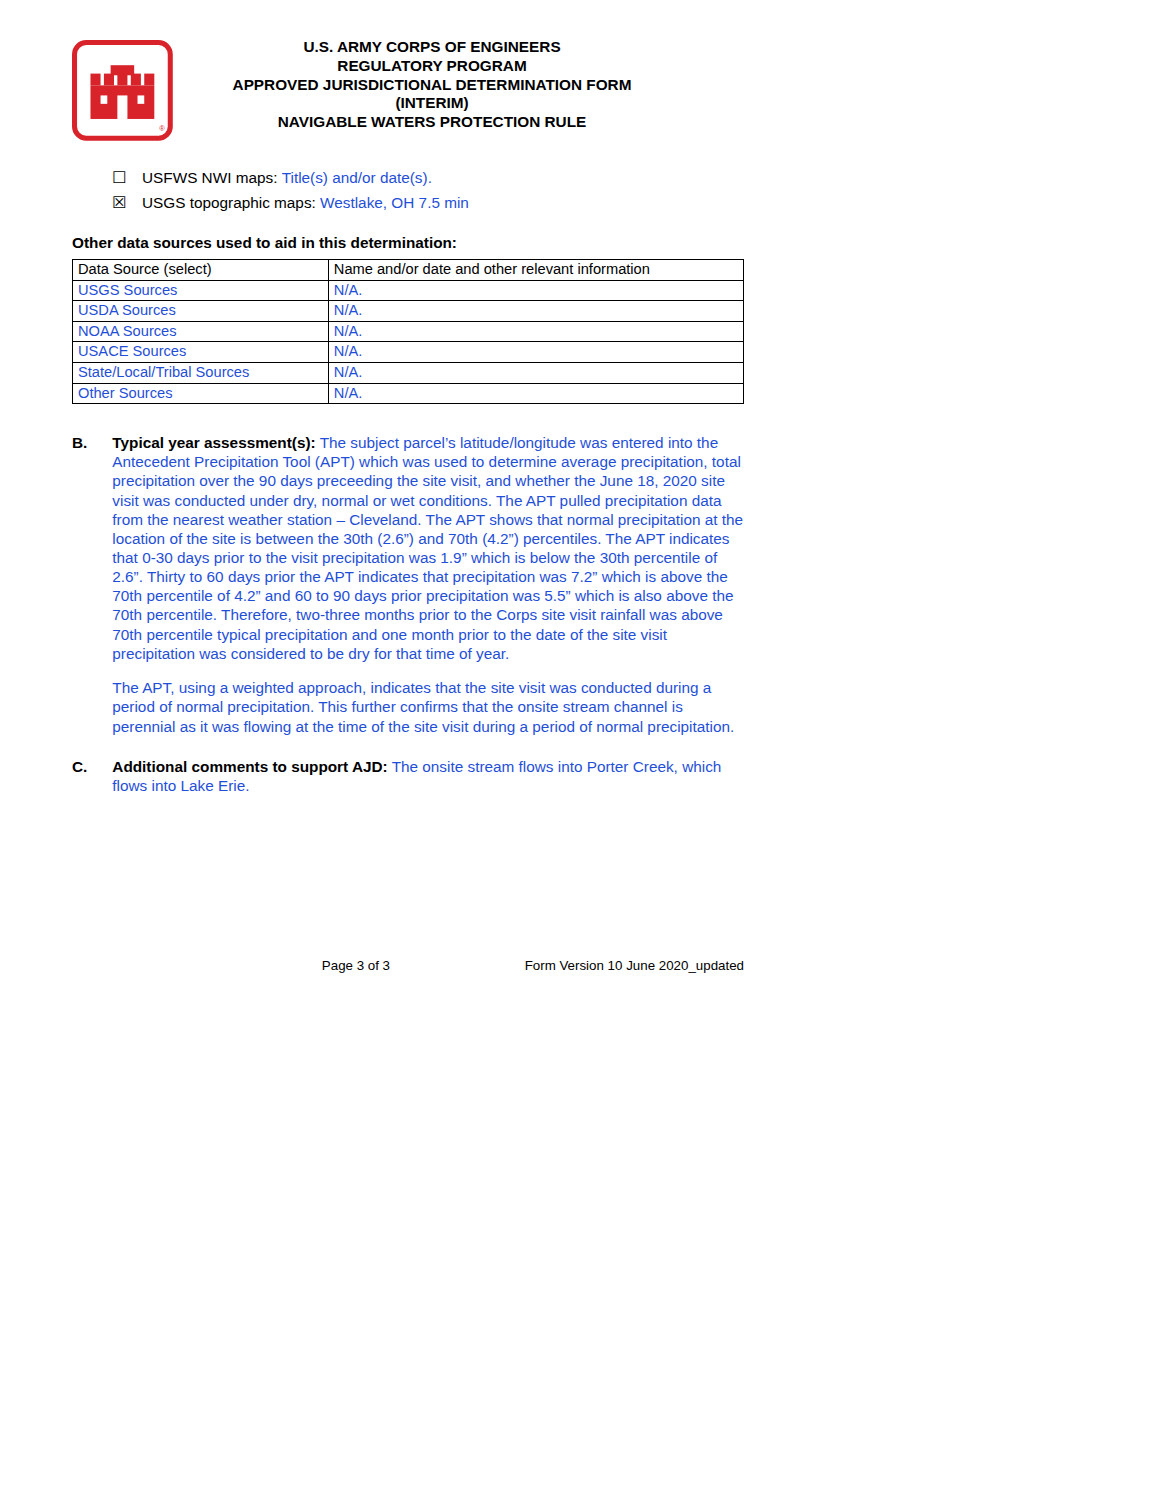®
U.S. ARMY CORPS OF ENGINEERS
REGULATORY PROGRAM
APPROVED JURISDICTIONAL DETERMINATION FORM (INTERIM)
NAVIGABLE WATERS PROTECTION RULE
☐USFWS NWI maps: Title(s) and/or date(s).
☒USGS topographic maps: Westlake, OH 7.5 min
Other data sources used to aid in this determination:
| Data Source (select) | Name and/or date and other relevant information |
| USGS Sources | N/A. |
| USDA Sources | N/A. |
| NOAA Sources | N/A. |
| USACE Sources | N/A. |
| State/Local/Tribal Sources | N/A. |
| Other Sources | N/A. |
B.
Typical year assessment(s): The subject parcel’s latitude/longitude was entered into the Antecedent Precipitation Tool (APT) which was used to determine average precipitation, total precipitation over the 90 days preceeding the site visit, and whether the June 18, 2020 site visit was conducted under dry, normal or wet conditions. The APT pulled precipitation data from the nearest weather station – Cleveland. The APT shows that normal precipitation at the location of the site is between the 30th (2.6”) and 70th (4.2”) percentiles. The APT indicates that 0-30 days prior to the visit precipitation was 1.9” which is below the 30th percentile of 2.6”. Thirty to 60 days prior the APT indicates that precipitation was 7.2” which is above the 70th percentile of 4.2” and 60 to 90 days prior precipitation was 5.5” which is also above the 70th percentile. Therefore, two-three months prior to the Corps site visit rainfall was above 70th percentile typical precipitation and one month prior to the date of the site visit precipitation was considered to be dry for that time of year.
The APT, using a weighted approach, indicates that the site visit was conducted during a period of normal precipitation. This further confirms that the onsite stream channel is perennial as it was flowing at the time of the site visit during a period of normal precipitation.
C.
Additional comments to support AJD: The onsite stream flows into Porter Creek, which flows into Lake Erie.
Page 3 of 3
Form Version 10 June 2020_updated